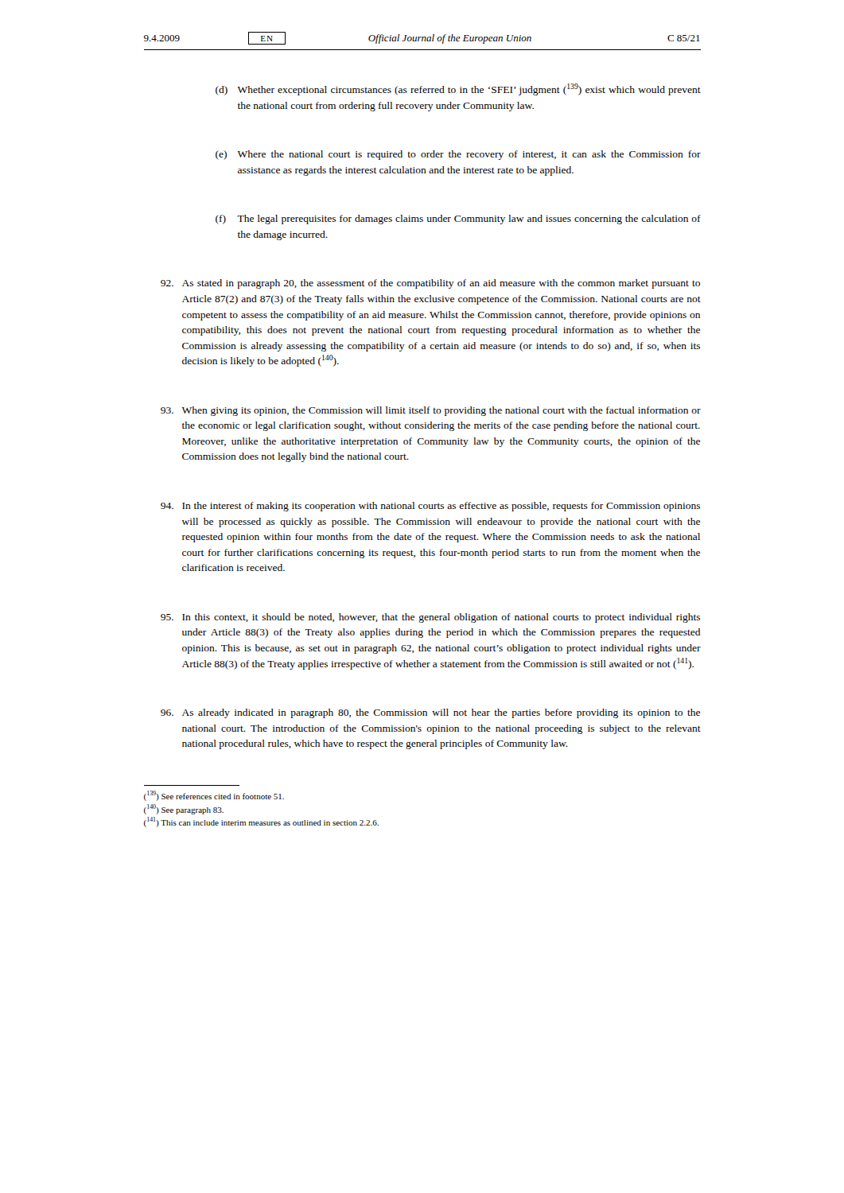9.4.2009
EN
Official Journal of the European Union
C 85/21
(d)
Whether exceptional circumstances (as referred to in the ‘SFEI’ judgment (139) exist which would prevent the national court from ordering full recovery under Community law.
(e)
Where the national court is required to order the recovery of interest, it can ask the Commission for assistance as regards the interest calculation and the interest rate to be applied.
(f)
The legal prerequisites for damages claims under Community law and issues concerning the calculation of the damage incurred.
92.
As stated in paragraph 20, the assessment of the compatibility of an aid measure with the common market pursuant to Article 87(2) and 87(3) of the Treaty falls within the exclusive competence of the Commission. National courts are not competent to assess the compatibility of an aid measure. Whilst the Commission cannot, therefore, provide opinions on compatibility, this does not prevent the national court from requesting procedural information as to whether the Commission is already assessing the compatibility of a certain aid measure (or intends to do so) and, if so, when its decision is likely to be adopted (140).
93.
When giving its opinion, the Commission will limit itself to providing the national court with the factual information or the economic or legal clarification sought, without considering the merits of the case pending before the national court. Moreover, unlike the authoritative interpretation of Community law by the Community courts, the opinion of the Commission does not legally bind the national court.
94.
In the interest of making its cooperation with national courts as effective as possible, requests for Commission opinions will be processed as quickly as possible. The Commission will endeavour to provide the national court with the requested opinion within four months from the date of the request. Where the Commission needs to ask the national court for further clarifications concerning its request, this four-month period starts to run from the moment when the clarification is received.
95.
In this context, it should be noted, however, that the general obligation of national courts to protect individual rights under Article 88(3) of the Treaty also applies during the period in which the Commission prepares the requested opinion. This is because, as set out in paragraph 62, the national court’s obligation to protect individual rights under Article 88(3) of the Treaty applies irrespective of whether a statement from the Commission is still awaited or not (141).
96.
As already indicated in paragraph 80, the Commission will not hear the parties before providing its opinion to the national court. The introduction of the Commission's opinion to the national proceeding is subject to the relevant national procedural rules, which have to respect the general principles of Community law.
(139) See references cited in footnote 51.
(140) See paragraph 83.
(141) This can include interim measures as outlined in section 2.2.6.